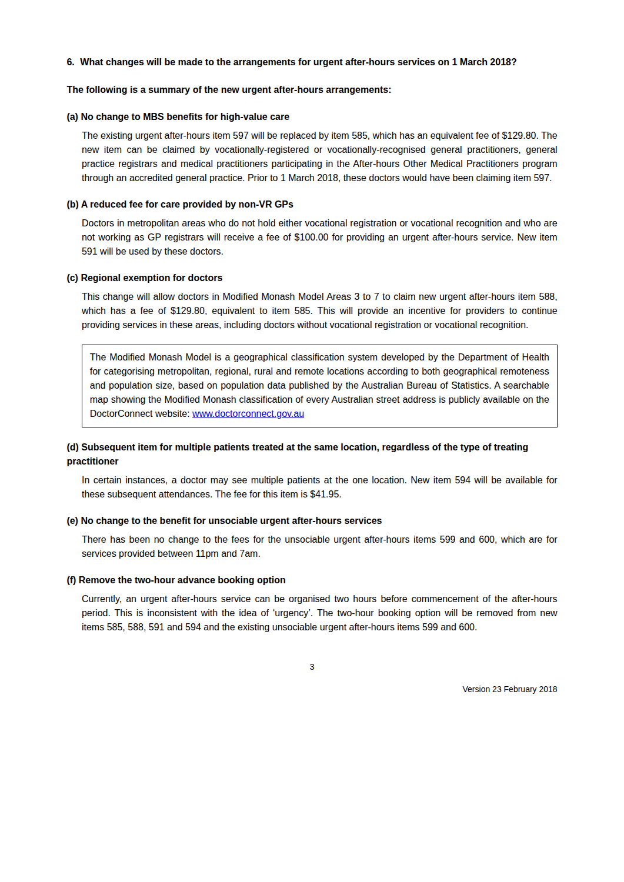6. What changes will be made to the arrangements for urgent after-hours services on 1 March 2018?
The following is a summary of the new urgent after-hours arrangements:
(a) No change to MBS benefits for high-value care
The existing urgent after-hours item 597 will be replaced by item 585, which has an equivalent fee of $129.80. The new item can be claimed by vocationally-registered or vocationally-recognised general practitioners, general practice registrars and medical practitioners participating in the After-hours Other Medical Practitioners program through an accredited general practice. Prior to 1 March 2018, these doctors would have been claiming item 597.
(b) A reduced fee for care provided by non-VR GPs
Doctors in metropolitan areas who do not hold either vocational registration or vocational recognition and who are not working as GP registrars will receive a fee of $100.00 for providing an urgent after-hours service. New item 591 will be used by these doctors.
(c) Regional exemption for doctors
This change will allow doctors in Modified Monash Model Areas 3 to 7 to claim new urgent after-hours item 588, which has a fee of $129.80, equivalent to item 585. This will provide an incentive for providers to continue providing services in these areas, including doctors without vocational registration or vocational recognition.
The Modified Monash Model is a geographical classification system developed by the Department of Health for categorising metropolitan, regional, rural and remote locations according to both geographical remoteness and population size, based on population data published by the Australian Bureau of Statistics. A searchable map showing the Modified Monash classification of every Australian street address is publicly available on the DoctorConnect website: www.doctorconnect.gov.au
(d) Subsequent item for multiple patients treated at the same location, regardless of the type of treating practitioner
In certain instances, a doctor may see multiple patients at the one location. New item 594 will be available for these subsequent attendances. The fee for this item is $41.95.
(e) No change to the benefit for unsociable urgent after-hours services
There has been no change to the fees for the unsociable urgent after-hours items 599 and 600, which are for services provided between 11pm and 7am.
(f) Remove the two-hour advance booking option
Currently, an urgent after-hours service can be organised two hours before commencement of the after-hours period. This is inconsistent with the idea of ‘urgency’. The two-hour booking option will be removed from new items 585, 588, 591 and 594 and the existing unsociable urgent after-hours items 599 and 600.
3
Version 23 February 2018